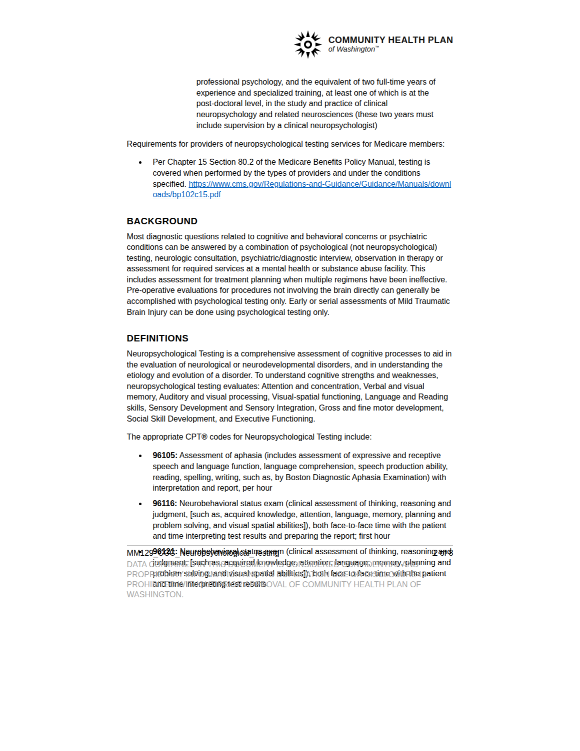COMMUNITY HEALTH PLAN of Washington™
professional psychology, and the equivalent of two full-time years of experience and specialized training, at least one of which is at the post-doctoral level, in the study and practice of clinical neuropsychology and related neurosciences (these two years must include supervision by a clinical neuropsychologist)
Requirements for providers of neuropsychological testing services for Medicare members:
Per Chapter 15 Section 80.2 of the Medicare Benefits Policy Manual, testing is covered when performed by the types of providers and under the conditions specified. https://www.cms.gov/Regulations-and-Guidance/Guidance/Manuals/downloads/bp102c15.pdf
BACKGROUND
Most diagnostic questions related to cognitive and behavioral concerns or psychiatric conditions can be answered by a combination of psychological (not neuropsychological) testing, neurologic consultation, psychiatric/diagnostic interview, observation in therapy or assessment for required services at a mental health or substance abuse facility. This includes assessment for treatment planning when multiple regimens have been ineffective. Pre-operative evaluations for procedures not involving the brain directly can generally be accomplished with psychological testing only. Early or serial assessments of Mild Traumatic Brain Injury can be done using psychological testing only.
DEFINITIONS
Neuropsychological Testing is a comprehensive assessment of cognitive processes to aid in the evaluation of neurological or neurodevelopmental disorders, and in understanding the etiology and evolution of a disorder. To understand cognitive strengths and weaknesses, neuropsychological testing evaluates: Attention and concentration, Verbal and visual memory, Auditory and visual processing, Visual-spatial functioning, Language and Reading skills, Sensory Development and Sensory Integration, Gross and fine motor development, Social Skill Development, and Executive Functioning.
The appropriate CPT® codes for Neuropsychological Testing include:
96105: Assessment of aphasia (includes assessment of expressive and receptive speech and language function, language comprehension, speech production ability, reading, spelling, writing, such as, by Boston Diagnostic Aphasia Examination) with interpretation and report, per hour
96116: Neurobehavioral status exam (clinical assessment of thinking, reasoning and judgment, [such as, acquired knowledge, attention, language, memory, planning and problem solving, and visual spatial abilities]), both face-to-face time with the patient and time interpreting test results and preparing the report; first hour
96121: Neurobehavioral status exam (clinical assessment of thinking, reasoning and judgment, [such as, acquired knowledge, attention, language, memory, planning and problem solving, and visual spatial abilities]), both face-to-face time with the patient and time interpreting test results
MM129_CCC_Neuropsychological_Testing 2 of 8
DATA CONTAINED IN THIS DOCUMENT IS CONSIDERED CONFIDENTIAL AND PROPRIETARY INFORMATION AND ITS DUPLICATION USE OR DISCLOSURE IS PROHIBITED WITHOUT PRIOR APPROVAL OF COMMUNITY HEALTH PLAN OF WASHINGTON.